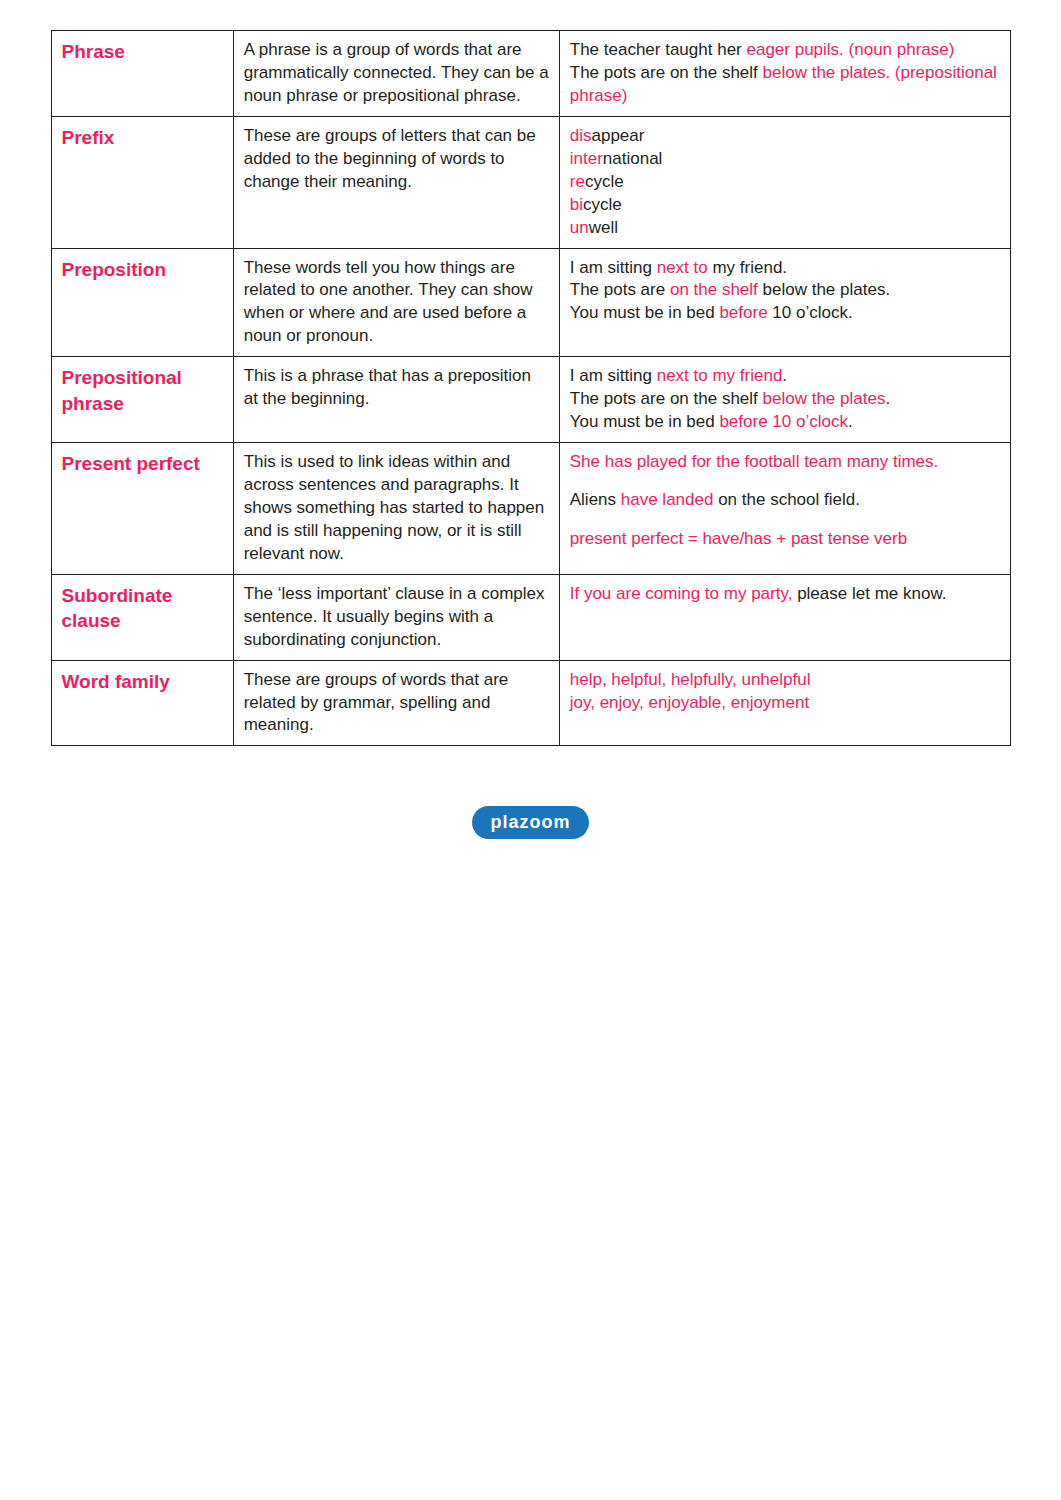| Phrase | A phrase is a group of words that are grammatically connected. They can be a noun phrase or prepositional phrase. | The teacher taught her eager pupils. (noun phrase) The pots are on the shelf below the plates. (prepositional phrase) |
| Prefix | These are groups of letters that can be added to the beginning of words to change their meaning. | dis appear inter national re cycle bi cycle un well |
| Preposition | These words tell you how things are related to one another. They can show when or where and are used before a noun or pronoun. | I am sitting next to my friend. The pots are on the shelf below the plates. You must be in bed before 10 o’clock. |
| Prepositional phrase | This is a phrase that has a preposition at the beginning. | I am sitting next to my friend . The pots are on the shelf below the plates . You must be in bed before 10 o’clock . |
| Present perfect | This is used to link ideas within and across sentences and paragraphs. It shows something has started to happen and is still happening now, or it is still relevant now. | She has played for the football team many times. Aliens have landed on the school field. present perfect = have/has + past tense verb |
| Subordinate clause | The ‘less important’ clause in a complex sentence. It usually begins with a subordinating conjunction. | If you are coming to my party, please let me know. |
| Word family | These are groups of words that are related by grammar, spelling and meaning. | help, helpful, helpfully, unhelpful joy, enjoy, enjoyable, enjoyment |
plazoom